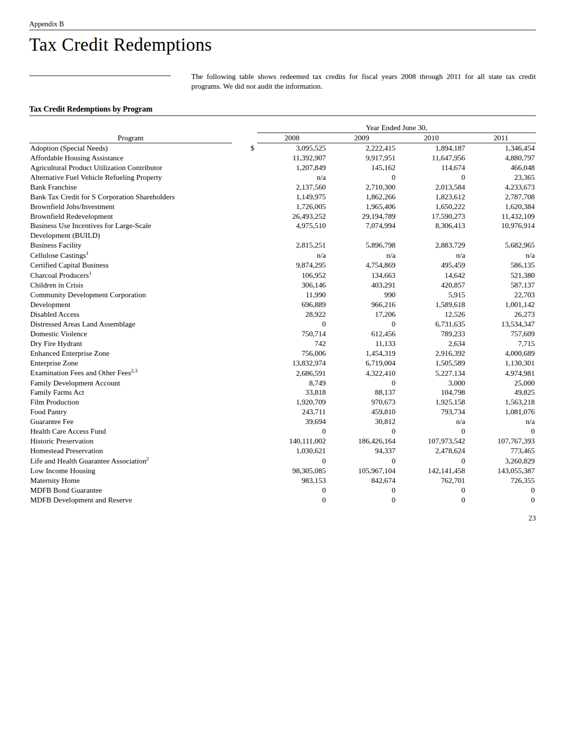Appendix B
Tax Credit Redemptions
The following table shows redeemed tax credits for fiscal years 2008 through 2011 for all state tax credit programs. We did not audit the information.
Tax Credit Redemptions by Program
| | | Year Ended June 30, |
| Program | | 2008 | 2009 | 2010 | 2011 |
| Adoption (Special Needs) | $ | 3,095,525 | 2,222,415 | 1,894,187 | 1,346,454 |
| Affordable Housing Assistance | | 11,392,907 | 9,917,951 | 11,647,956 | 4,880,797 |
| Agricultural Product Utilization Contributor | | 1,207,849 | 145,162 | 114,674 | 466,048 |
| Alternative Fuel Vehicle Refueling Property | | n/a | 0 | 0 | 23,365 |
| Bank Franchise | | 2,137,560 | 2,710,300 | 2,013,584 | 4,233,673 |
| Bank Tax Credit for S Corporation Shareholders | | 1,149,975 | 1,862,266 | 1,823,612 | 2,787,708 |
| Brownfield Jobs/Investment | | 1,726,005 | 1,965,406 | 1,650,222 | 1,620,384 |
| Brownfield Redevelopment | | 26,493,252 | 29,194,789 | 17,590,273 | 11,432,109 |
| Business Use Incentives for Large-Scale | | 4,975,510 | 7,074,994 | 8,306,413 | 10,976,914 |
| Development (BUILD) | | | | | |
| Business Facility | | 2,815,251 | 5,896,798 | 2,883,729 | 5,682,965 |
| Cellulose Castings 1 | | n/a | n/a | n/a | n/a |
| Certified Capital Business | | 9,874,295 | 4,754,869 | 495,459 | 586,135 |
| Charcoal Producers 1 | | 106,952 | 134,663 | 14,642 | 521,380 |
| Children in Crisis | | 306,146 | 403,291 | 420,857 | 587,137 |
| Community Development Corporation | | 11,990 | 990 | 5,915 | 22,703 |
| Development | | 696,889 | 966,216 | 1,589,618 | 1,001,142 |
| Disabled Access | | 28,922 | 17,206 | 12,526 | 26,273 |
| Distressed Areas Land Assemblage | | 0 | 0 | 6,731,635 | 13,534,347 |
| Domestic Violence | | 750,714 | 612,456 | 789,233 | 757,609 |
| Dry Fire Hydrant | | 742 | 11,133 | 2,634 | 7,715 |
| Enhanced Enterprise Zone | | 756,006 | 1,454,319 | 2,916,392 | 4,000,689 |
| Enterprise Zone | | 13,832,974 | 6,719,004 | 1,505,589 | 1,130,301 |
| Examination Fees and Other Fees 2,3 | | 2,686,591 | 4,322,410 | 5,227,134 | 4,974,981 |
| Family Development Account | | 8,749 | 0 | 3,000 | 25,000 |
| Family Farms Act | | 33,818 | 88,137 | 104,798 | 49,825 |
| Film Production | | 1,920,709 | 970,673 | 1,925,158 | 1,563,218 |
| Food Pantry | | 243,711 | 459,810 | 793,734 | 1,081,076 |
| Guarantee Fee | | 39,694 | 30,812 | n/a | n/a |
| Health Care Access Fund | | 0 | 0 | 0 | 0 |
| Historic Preservation | | 140,111,002 | 186,426,164 | 107,973,542 | 107,767,393 |
| Homestead Preservation | | 1,030,621 | 94,337 | 2,478,624 | 773,465 |
| Life and Health Guarantee Association 2 | | 0 | 0 | 0 | 3,260,829 |
| Low Income Housing | | 98,305,085 | 105,967,104 | 142,141,458 | 143,055,387 |
| Maternity Home | | 983,153 | 842,674 | 762,701 | 726,355 |
| MDFB Bond Guarantee | | 0 | 0 | 0 | 0 |
| MDFB Development and Reserve | | 0 | 0 | 0 | 0 |
23